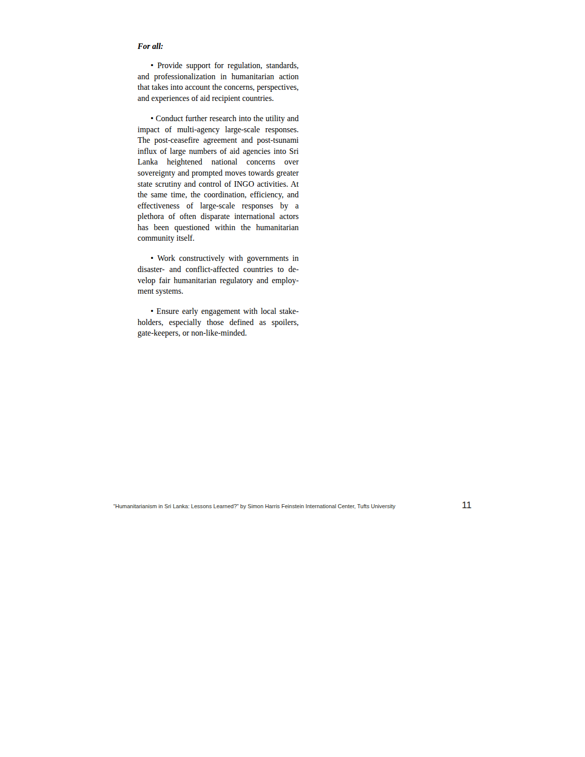For all:
• Provide support for regulation, standards, and professionalization in humanitarian action that takes into account the concerns, perspectives, and experiences of aid recipient countries.
• Conduct further research into the utility and impact of multi-agency large-scale responses. The post-ceasefire agreement and post-tsunami influx of large numbers of aid agencies into Sri Lanka heightened national concerns over sovereignty and prompted moves towards greater state scrutiny and control of INGO activities. At the same time, the coordination, efficiency, and effectiveness of large-scale responses by a plethora of often disparate international actors has been questioned within the humanitarian community itself.
• Work constructively with governments in disaster- and conflict-affected countries to develop fair humanitarian regulatory and employment systems.
• Ensure early engagement with local stakeholders, especially those defined as spoilers, gate-keepers, or non-like-minded.
“Humanitarianism in Sri Lanka: Lessons Learned?” by Simon Harris Feinstein International Center, Tufts University
11